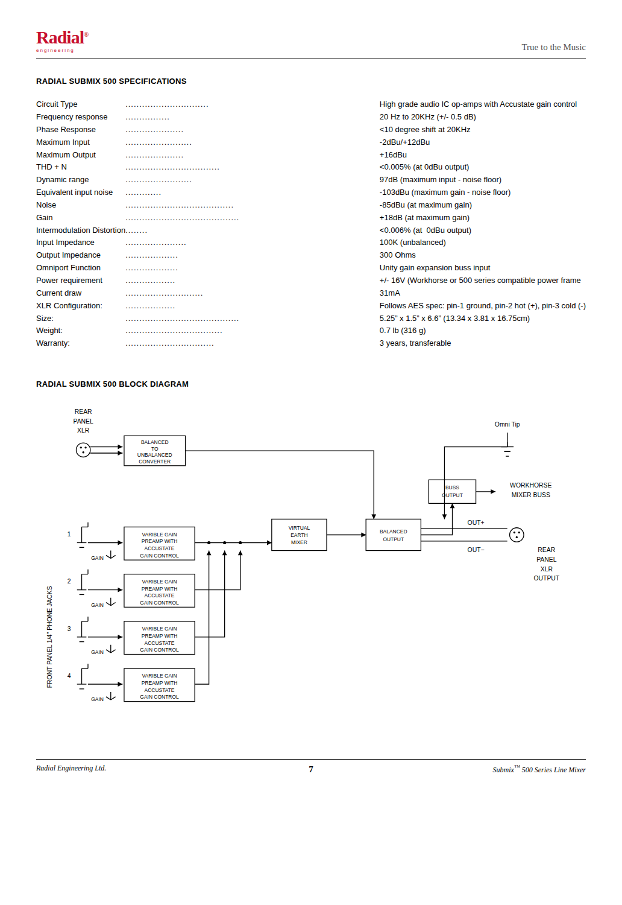Radial® engineering
True to the Music
RADIAL SUBMIX 500 SPECIFICATIONS
| Circuit Type | .............................. | High grade audio IC op-amps with Accustate gain control |
| Frequency response | ................ | 20 Hz to 20KHz (+/- 0.5 dB) |
| Phase Response | ..................... | <10 degree shift at 20KHz |
| Maximum Input | ........................ | -2dBu/+12dBu |
| Maximum Output | ..................... | +16dBu |
| THD + N | .................................. | <0.005% (at 0dBu output) |
| Dynamic range | ........................ | 97dB (maximum input - noise floor) |
| Equivalent input noise | ............. | -103dBu (maximum gain - noise floor) |
| Noise | ....................................... | -85dBu (at maximum gain) |
| Gain | ......................................... | +18dB (at maximum gain) |
| Intermodulation Distortion | ........ | <0.006% (at 0dBu output) |
| Input Impedance | ...................... | 100K (unbalanced) |
| Output Impedance | ................... | 300 Ohms |
| Omniport Function | ................... | Unity gain expansion buss input |
| Power requirement | .................. | +/- 16V (Workhorse or 500 series compatible power frame |
| Current draw | ............................ | 31mA |
| XLR Configuration: | .................. | Follows AES spec: pin-1 ground, pin-2 hot (+), pin-3 cold (-) |
| Size: | ......................................... | 5.25” x 1.5” x 6.6” (13.34 x 3.81 x 16.75cm) |
| Weight: | ................................... | 0.7 lb (316 g) |
| Warranty: | ................................ | 3 years, transferable |
RADIAL SUBMIX 500 BLOCK DIAGRAM
REAR PANEL XLR BALANCED TO UNBALANCED CONVERTER Omni Tip BUSS OUTPUT WORKHORSE MIXER BUSS VIRTUAL EARTH MIXER BALANCED OUTPUT OUT+ OUT− REAR PANEL XLR OUTPUT FRONT PANEL 1/4" PHONE JACKS 1 GAIN VARIBLE GAIN PREAMP WITH ACCUSTATE GAIN CONTROL 2 GAIN VARIBLE GAIN PREAMP WITH ACCUSTATE GAIN CONTROL 3 GAIN VARIBLE GAIN PREAMP WITH ACCUSTATE GAIN CONTROL 4 GAIN VARIBLE GAIN PREAMP WITH ACCUSTATE GAIN CONTROL
Radial Engineering Ltd. 7 Submix™ 500 Series Line Mixer